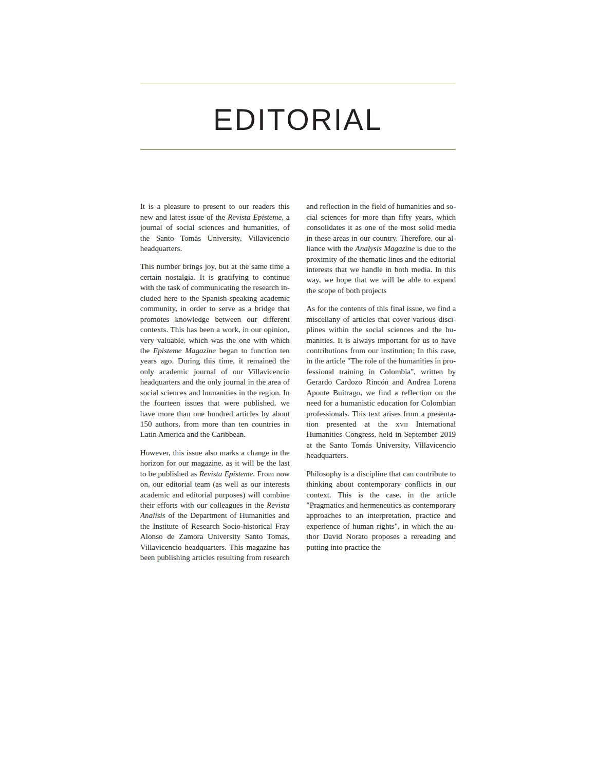EDITORIAL
It is a pleasure to present to our readers this new and latest issue of the Revista Episteme, a journal of social sciences and humanities, of the Santo Tomás University, Villavicencio headquarters.
This number brings joy, but at the same time a certain nostalgia. It is gratifying to continue with the task of communicating the research included here to the Spanish-speaking academic community, in order to serve as a bridge that promotes knowledge between our different contexts. This has been a work, in our opinion, very valuable, which was the one with which the Episteme Magazine began to function ten years ago. During this time, it remained the only academic journal of our Villavicencio headquarters and the only journal in the area of social sciences and humanities in the region. In the fourteen issues that were published, we have more than one hundred articles by about 150 authors, from more than ten countries in Latin America and the Caribbean.
However, this issue also marks a change in the horizon for our magazine, as it will be the last to be published as Revista Episteme. From now on, our editorial team (as well as our interests academic and editorial purposes) will combine their efforts with our colleagues in the Revista Analisis of the Department of Humanities and the Institute of Research Socio-historical Fray Alonso de Zamora University Santo Tomas, Villavicencio headquarters. This magazine has been publishing articles resulting from research and reflection in the field of humanities and social sciences for more than fifty years, which consolidates it as one of the most solid media in these areas in our country. Therefore, our alliance with the Analysis Magazine is due to the proximity of the thematic lines and the editorial interests that we handle in both media. In this way, we hope that we will be able to expand the scope of both projects
As for the contents of this final issue, we find a miscellany of articles that cover various disciplines within the social sciences and the humanities. It is always important for us to have contributions from our institution; In this case, in the article "The role of the humanities in professional training in Colombia", written by Gerardo Cardozo Rincón and Andrea Lorena Aponte Buitrago, we find a reflection on the need for a humanistic education for Colombian professionals. This text arises from a presentation presented at the xvii International Humanities Congress, held in September 2019 at the Santo Tomás University, Villavicencio headquarters.
Philosophy is a discipline that can contribute to thinking about contemporary conflicts in our context. This is the case, in the article "Pragmatics and hermeneutics as contemporary approaches to an interpretation, practice and experience of human rights", in which the author David Norato proposes a rereading and putting into practice the